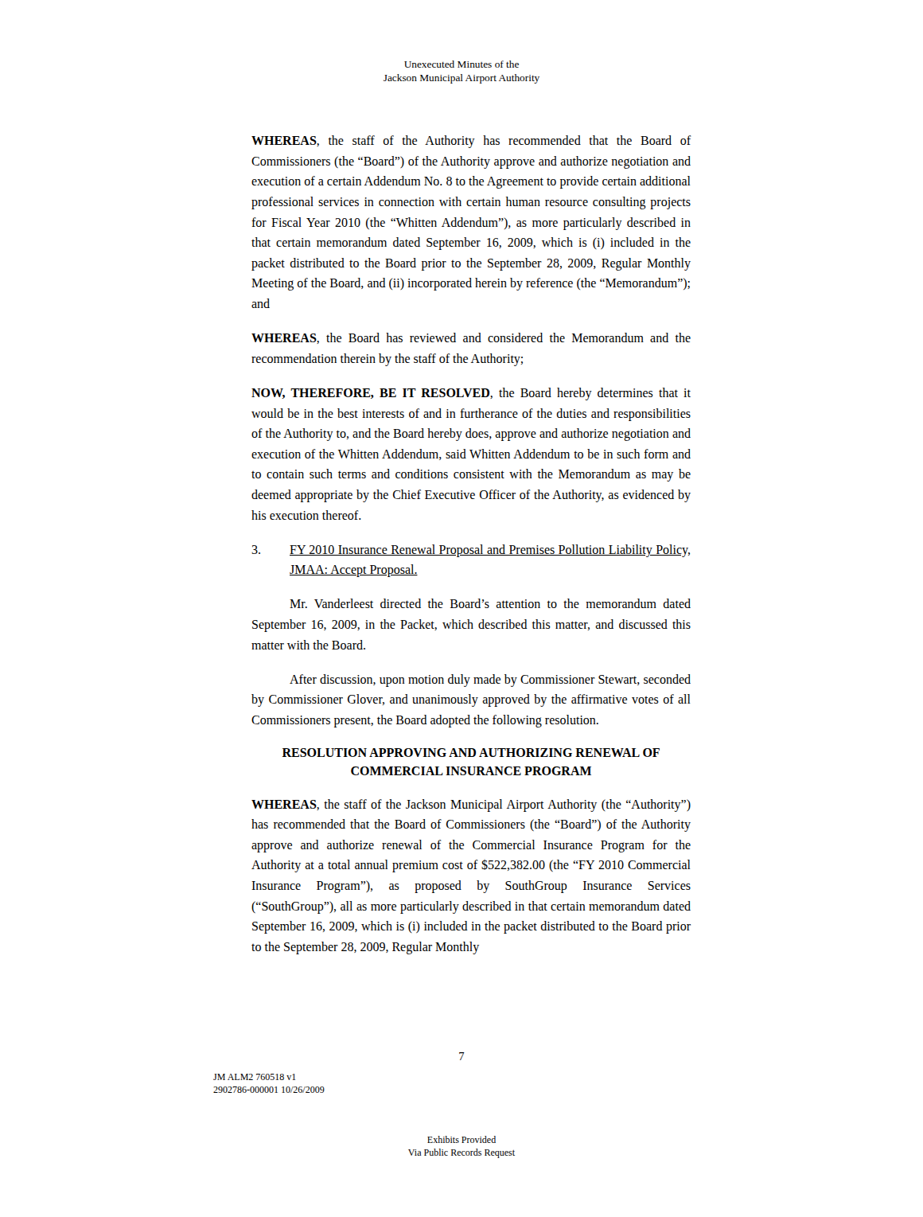Unexecuted Minutes of the
Jackson Municipal Airport Authority
WHEREAS, the staff of the Authority has recommended that the Board of Commissioners (the “Board”) of the Authority approve and authorize negotiation and execution of a certain Addendum No. 8 to the Agreement to provide certain additional professional services in connection with certain human resource consulting projects for Fiscal Year 2010 (the “Whitten Addendum”), as more particularly described in that certain memorandum dated September 16, 2009, which is (i) included in the packet distributed to the Board prior to the September 28, 2009, Regular Monthly Meeting of the Board, and (ii) incorporated herein by reference (the “Memorandum”); and
WHEREAS, the Board has reviewed and considered the Memorandum and the recommendation therein by the staff of the Authority;
NOW, THEREFORE, BE IT RESOLVED, the Board hereby determines that it would be in the best interests of and in furtherance of the duties and responsibilities of the Authority to, and the Board hereby does, approve and authorize negotiation and execution of the Whitten Addendum, said Whitten Addendum to be in such form and to contain such terms and conditions consistent with the Memorandum as may be deemed appropriate by the Chief Executive Officer of the Authority, as evidenced by his execution thereof.
3.
FY 2010 Insurance Renewal Proposal and Premises Pollution Liability Policy, JMAA: Accept Proposal.
Mr. Vanderleest directed the Board’s attention to the memorandum dated September 16, 2009, in the Packet, which described this matter, and discussed this matter with the Board.
After discussion, upon motion duly made by Commissioner Stewart, seconded by Commissioner Glover, and unanimously approved by the affirmative votes of all Commissioners present, the Board adopted the following resolution.
RESOLUTION APPROVING AND AUTHORIZING RENEWAL OF
COMMERCIAL INSURANCE PROGRAM
WHEREAS, the staff of the Jackson Municipal Airport Authority (the “Authority”) has recommended that the Board of Commissioners (the “Board”) of the Authority approve and authorize renewal of the Commercial Insurance Program for the Authority at a total annual premium cost of $522,382.00 (the “FY 2010 Commercial Insurance Program”), as proposed by SouthGroup Insurance Services (“SouthGroup”), all as more particularly described in that certain memorandum dated September 16, 2009, which is (i) included in the packet distributed to the Board prior to the September 28, 2009, Regular Monthly
7
JM ALM2 760518 v1
2902786-000001 10/26/2009
Exhibits Provided
Via Public Records Request